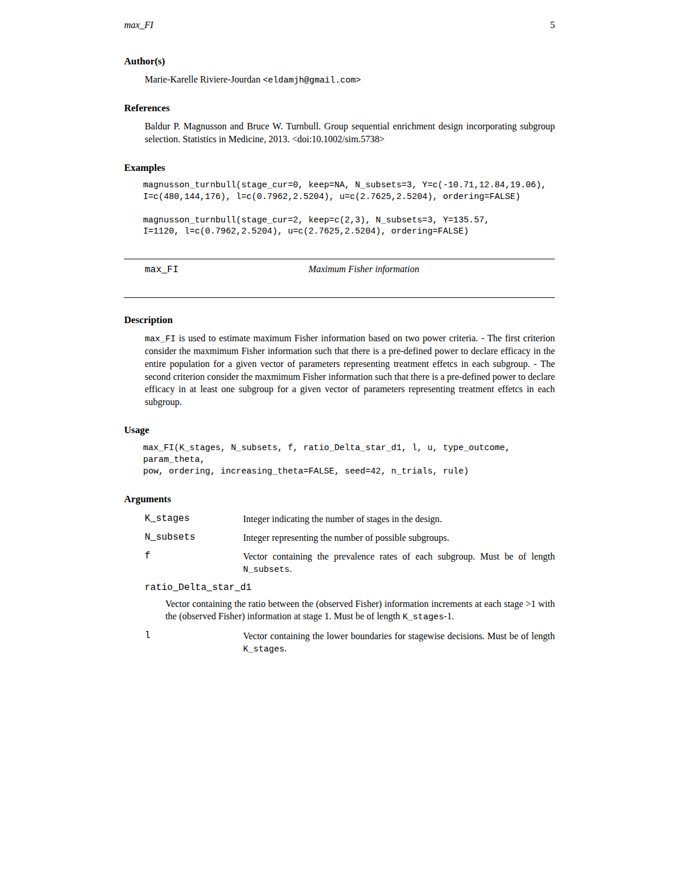max_FI 5
Author(s)
Marie-Karelle Riviere-Jourdan <eldamjh@gmail.com>
References
Baldur P. Magnusson and Bruce W. Turnbull. Group sequential enrichment design incorporating subgroup selection. Statistics in Medicine, 2013. <doi:10.1002/sim.5738>
Examples
magnusson_turnbull(stage_cur=0, keep=NA, N_subsets=3, Y=c(-10.71,12.84,19.06),
I=c(480,144,176), l=c(0.7962,2.5204), u=c(2.7625,2.5204), ordering=FALSE)

magnusson_turnbull(stage_cur=2, keep=c(2,3), N_subsets=3, Y=135.57,
I=1120, l=c(0.7962,2.5204), u=c(2.7625,2.5204), ordering=FALSE)
max_FI Maximum Fisher information
Description
max_FI is used to estimate maximum Fisher information based on two power criteria. - The first criterion consider the maxmimum Fisher information such that there is a pre-defined power to declare efficacy in the entire population for a given vector of parameters representing treatment effetcs in each subgroup. - The second criterion consider the maxmimum Fisher information such that there is a pre-defined power to declare efficacy in at least one subgroup for a given vector of parameters representing treatment effetcs in each subgroup.
Usage
max_FI(K_stages, N_subsets, f, ratio_Delta_star_d1, l, u, type_outcome, param_theta,
pow, ordering, increasing_theta=FALSE, seed=42, n_trials, rule)
Arguments
K_stages
Integer indicating the number of stages in the design.
N_subsets
Integer representing the number of possible subgroups.
f
Vector containing the prevalence rates of each subgroup. Must be of length N_subsets.
ratio_Delta_star_d1
Vector containing the ratio between the (observed Fisher) information increments at each stage >1 with the (observed Fisher) information at stage 1. Must be of length K_stages-1.
l
Vector containing the lower boundaries for stagewise decisions. Must be of length K_stages.